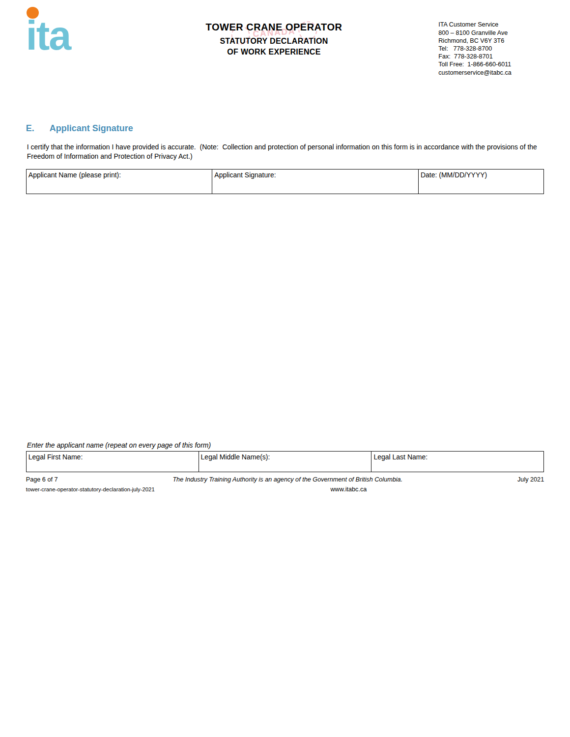ita
CANADA
TOWER CRANE OPERATOR
STATUTORY DECLARATION
OF WORK EXPERIENCE
ITA Customer Service
800 – 8100 Granville Ave
Richmond, BC V6Y 3T6
Tel: 778-328-8700
Fax: 778-328-8701
Toll Free: 1-866-660-6011
customerservice@itabc.ca
E. Applicant Signature
I certify that the information I have provided is accurate. (Note: Collection and protection of personal information on this form is in accordance with the provisions of the Freedom of Information and Protection of Privacy Act.)
| Applicant Name (please print): | Applicant Signature: | Date: (MM/DD/YYYY) |
Enter the applicant name (repeat on every page of this form)
| Legal First Name: | Legal Middle Name(s): | Legal Last Name: |
Page 6 of 7
The Industry Training Authority is an agency of the Government of British Columbia.
July 2021
tower-crane-operator-statutory-declaration-july-2021
www.itabc.ca